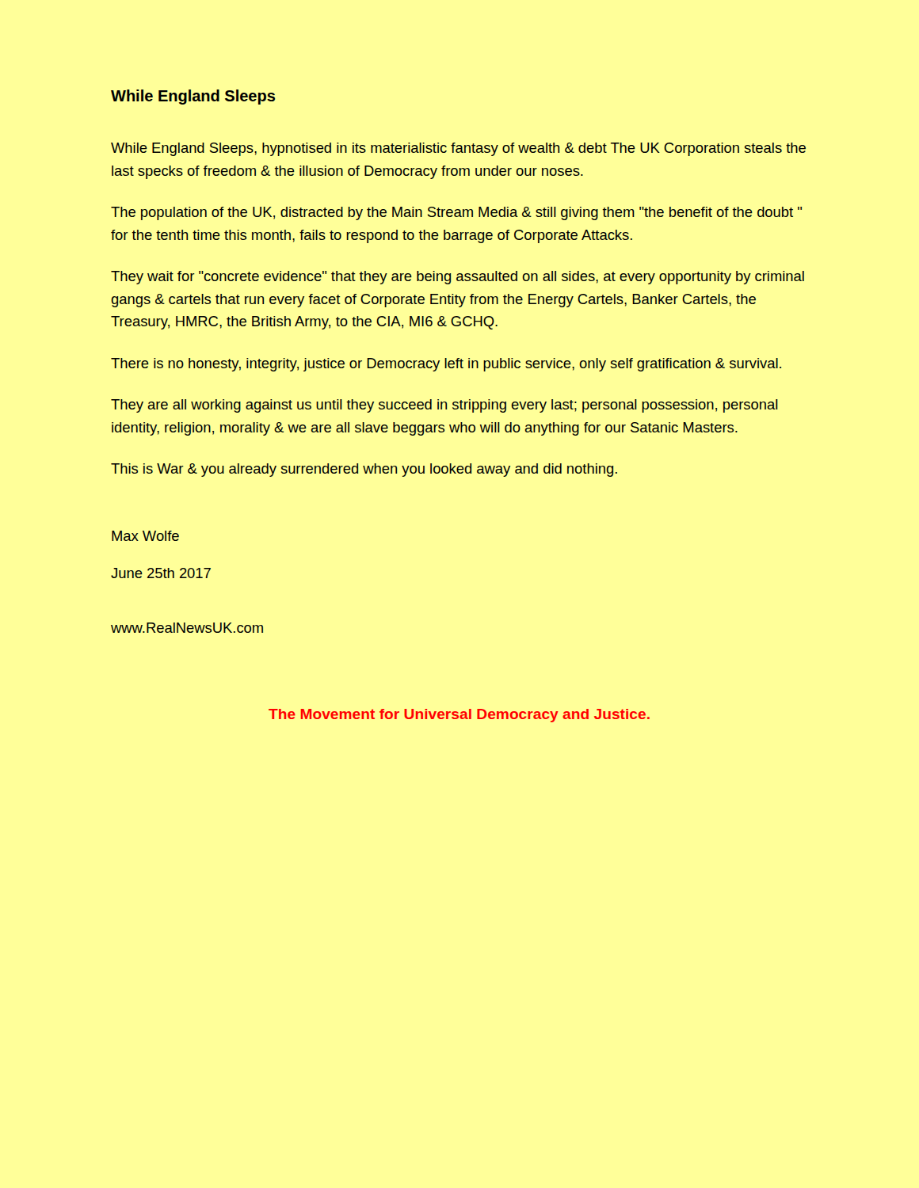While England Sleeps
While England Sleeps, hypnotised in its materialistic fantasy of wealth & debt The UK Corporation steals the last specks of freedom & the illusion of Democracy from under our noses.
The population of the UK, distracted by the Main Stream Media & still giving them "the benefit of the doubt " for the tenth time this month, fails to respond to the barrage of Corporate Attacks.
They wait for "concrete evidence" that they are being assaulted on all sides, at every opportunity by criminal gangs & cartels that run every facet of Corporate Entity from the Energy Cartels, Banker Cartels, the Treasury, HMRC, the British Army, to the CIA, MI6 & GCHQ.
There is no honesty, integrity, justice or Democracy left in public service, only self gratification & survival.
They are all working against us until they succeed in stripping every last; personal possession, personal identity, religion, morality & we are all slave beggars who will do anything for our Satanic Masters.
This is War & you already surrendered when you looked away and did nothing.
Max Wolfe
June 25th 2017
www.RealNewsUK.com
The Movement for Universal Democracy and Justice.